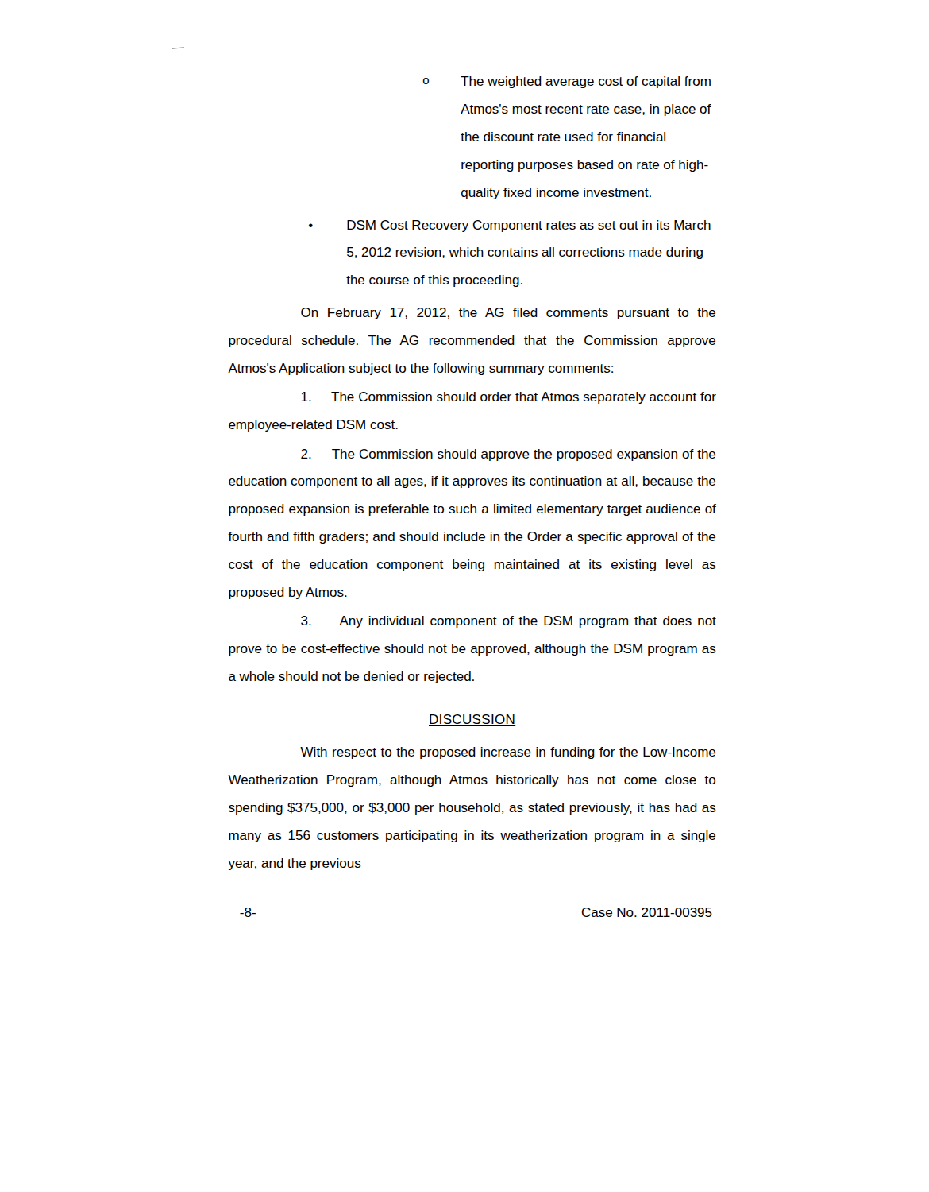The weighted average cost of capital from Atmos's most recent rate case, in place of the discount rate used for financial reporting purposes based on rate of high-quality fixed income investment.
DSM Cost Recovery Component rates as set out in its March 5, 2012 revision, which contains all corrections made during the course of this proceeding.
On February 17, 2012, the AG filed comments pursuant to the procedural schedule. The AG recommended that the Commission approve Atmos's Application subject to the following summary comments:
1. The Commission should order that Atmos separately account for employee-related DSM cost.
2. The Commission should approve the proposed expansion of the education component to all ages, if it approves its continuation at all, because the proposed expansion is preferable to such a limited elementary target audience of fourth and fifth graders; and should include in the Order a specific approval of the cost of the education component being maintained at its existing level as proposed by Atmos.
3. Any individual component of the DSM program that does not prove to be cost-effective should not be approved, although the DSM program as a whole should not be denied or rejected.
DISCUSSION
With respect to the proposed increase in funding for the Low-Income Weatherization Program, although Atmos historically has not come close to spending $375,000, or $3,000 per household, as stated previously, it has had as many as 156 customers participating in its weatherization program in a single year, and the previous
-8- Case No. 2011-00395